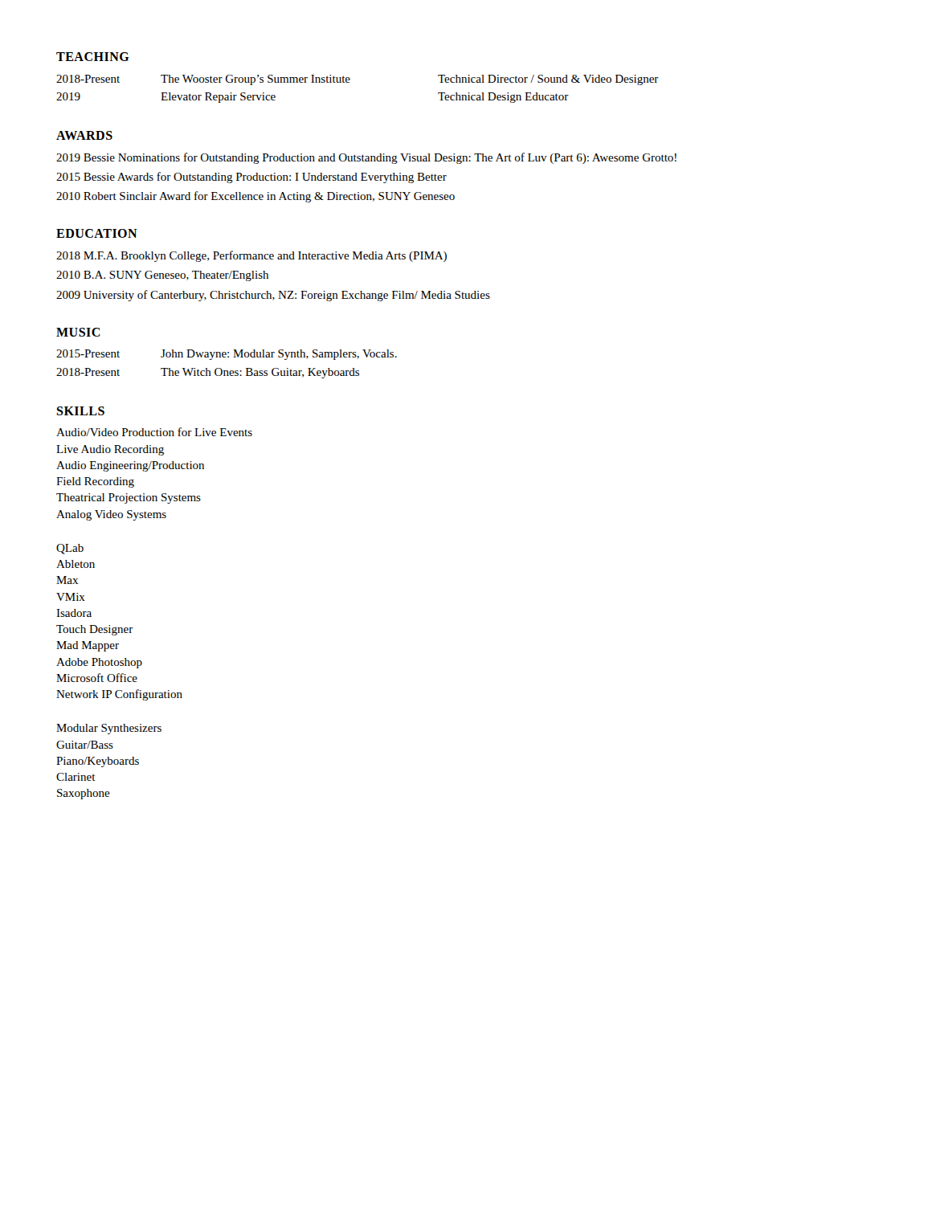TEACHING
| 2018-Present | The Wooster Group’s Summer Institute | Technical Director / Sound & Video Designer |
| 2019 | Elevator Repair Service | Technical Design Educator |
AWARDS
2019 Bessie Nominations for Outstanding Production and Outstanding Visual Design: The Art of Luv (Part 6): Awesome Grotto!
2015 Bessie Awards for Outstanding Production: I Understand Everything Better
2010 Robert Sinclair Award for Excellence in Acting & Direction, SUNY Geneseo
EDUCATION
2018 M.F.A. Brooklyn College, Performance and Interactive Media Arts (PIMA)
2010 B.A. SUNY Geneseo, Theater/English
2009 University of Canterbury, Christchurch, NZ: Foreign Exchange Film/ Media Studies
MUSIC
| 2015-Present | John Dwayne: Modular Synth, Samplers, Vocals. |
| 2018-Present | The Witch Ones: Bass Guitar, Keyboards |
SKILLS
Audio/Video Production for Live Events
Live Audio Recording
Audio Engineering/Production
Field Recording
Theatrical Projection Systems
Analog Video Systems
QLab
Ableton
Max
VMix
Isadora
Touch Designer
Mad Mapper
Adobe Photoshop
Microsoft Office
Network IP Configuration
Modular Synthesizers
Guitar/Bass
Piano/Keyboards
Clarinet
Saxophone